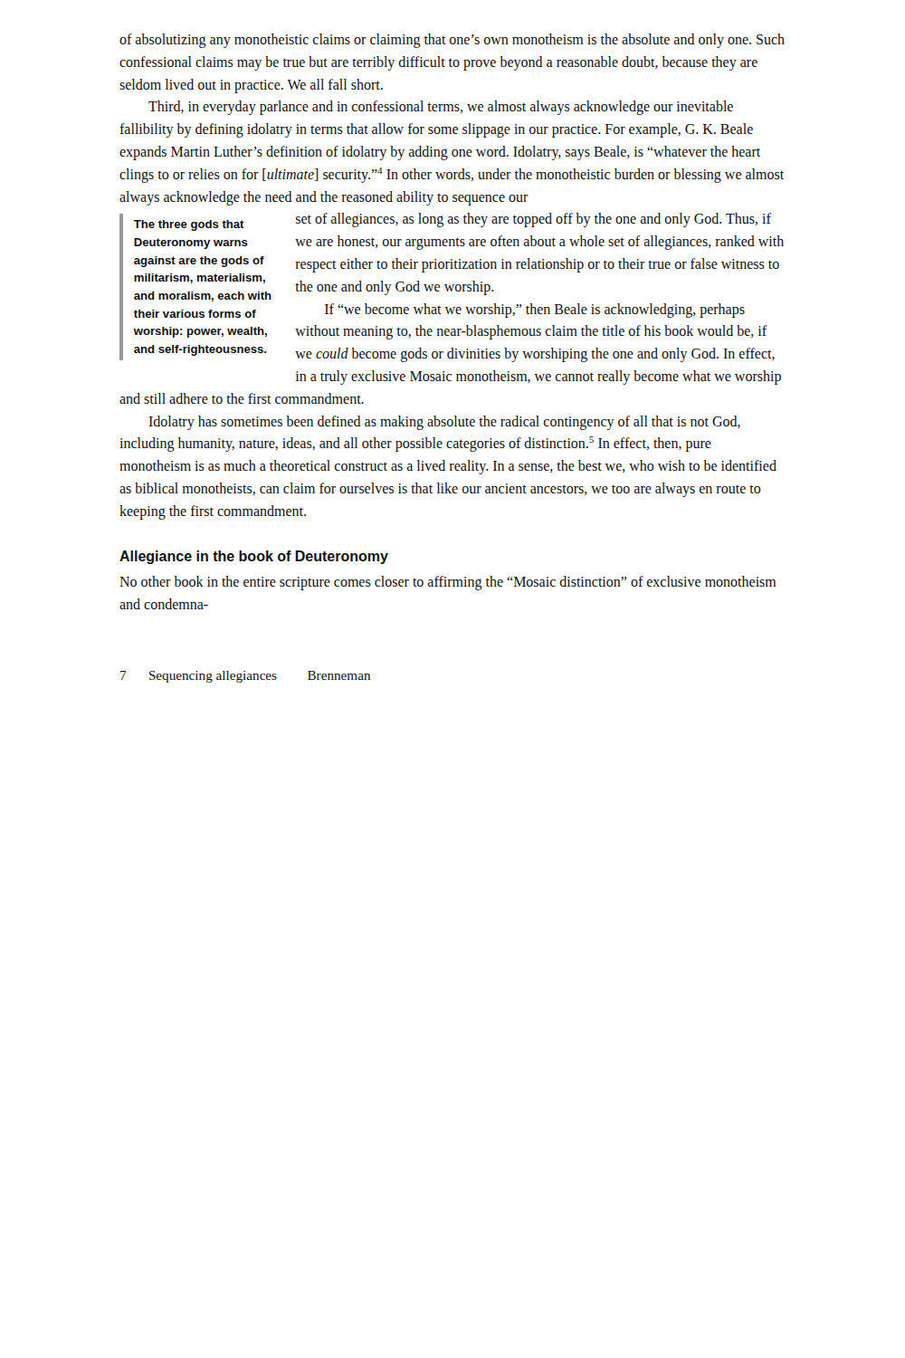of absolutizing any monotheistic claims or claiming that one’s own monotheism is the absolute and only one. Such confessional claims may be true but are terribly difficult to prove beyond a reasonable doubt, because they are seldom lived out in practice. We all fall short.
Third, in everyday parlance and in confessional terms, we almost always acknowledge our inevitable fallibility by defining idolatry in terms that allow for some slippage in our practice. For example, G. K. Beale expands Martin Luther’s definition of idolatry by adding one word. Idolatry, says Beale, is “whatever the heart clings to or relies on for [ultimate] security.”4 In other words, under the monotheistic burden or blessing we almost always acknowledge the need and the reasoned ability to sequence our
The three gods that Deuteronomy warns against are the gods of militarism, materialism, and moralism, each with their various forms of worship: power, wealth, and self-righteousness.
set of allegiances, as long as they are topped off by the one and only God. Thus, if we are honest, our arguments are often about a whole set of allegiances, ranked with respect either to their prioritization in relationship or to their true or false witness to the one and only God we worship.
If “we become what we worship,” then Beale is acknowledging, perhaps without meaning to, the near-blasphemous claim the title of his book would be, if we could become gods or divinities by worshiping the one and only God. In effect, in a truly exclusive Mosaic monotheism, we cannot really become what we worship and still adhere to the first commandment.
Idolatry has sometimes been defined as making absolute the radical contingency of all that is not God, including humanity, nature, ideas, and all other possible categories of distinction.5 In effect, then, pure monotheism is as much a theoretical construct as a lived reality. In a sense, the best we, who wish to be identified as biblical monotheists, can claim for ourselves is that like our ancient ancestors, we too are always en route to keeping the first commandment.
Allegiance in the book of Deuteronomy
No other book in the entire scripture comes closer to affirming the “Mosaic distinction” of exclusive monotheism and condemna-
7 Sequencing allegiances Brenneman